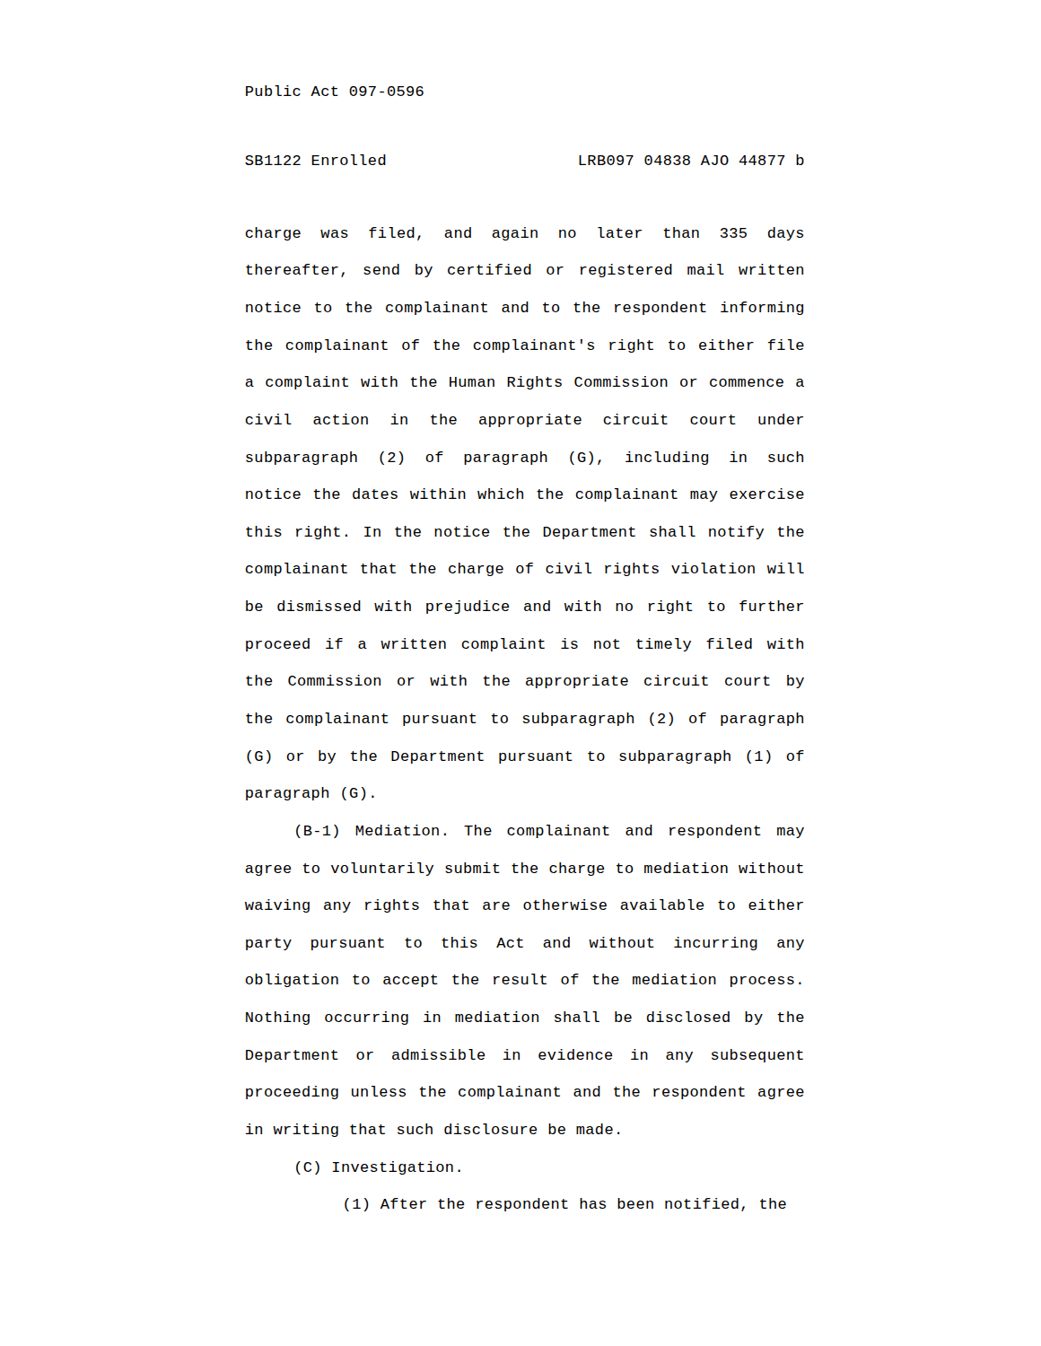Public Act 097-0596
SB1122 Enrolled LRB097 04838 AJO 44877 b
charge was filed, and again no later than 335 days thereafter, send by certified or registered mail written notice to the complainant and to the respondent informing the complainant of the complainant's right to either file a complaint with the Human Rights Commission or commence a civil action in the appropriate circuit court under subparagraph (2) of paragraph (G), including in such notice the dates within which the complainant may exercise this right. In the notice the Department shall notify the complainant that the charge of civil rights violation will be dismissed with prejudice and with no right to further proceed if a written complaint is not timely filed with the Commission or with the appropriate circuit court by the complainant pursuant to subparagraph (2) of paragraph (G) or by the Department pursuant to subparagraph (1) of paragraph (G).
(B-1) Mediation. The complainant and respondent may agree to voluntarily submit the charge to mediation without waiving any rights that are otherwise available to either party pursuant to this Act and without incurring any obligation to accept the result of the mediation process. Nothing occurring in mediation shall be disclosed by the Department or admissible in evidence in any subsequent proceeding unless the complainant and the respondent agree in writing that such disclosure be made.
(C) Investigation.
(1) After the respondent has been notified, the